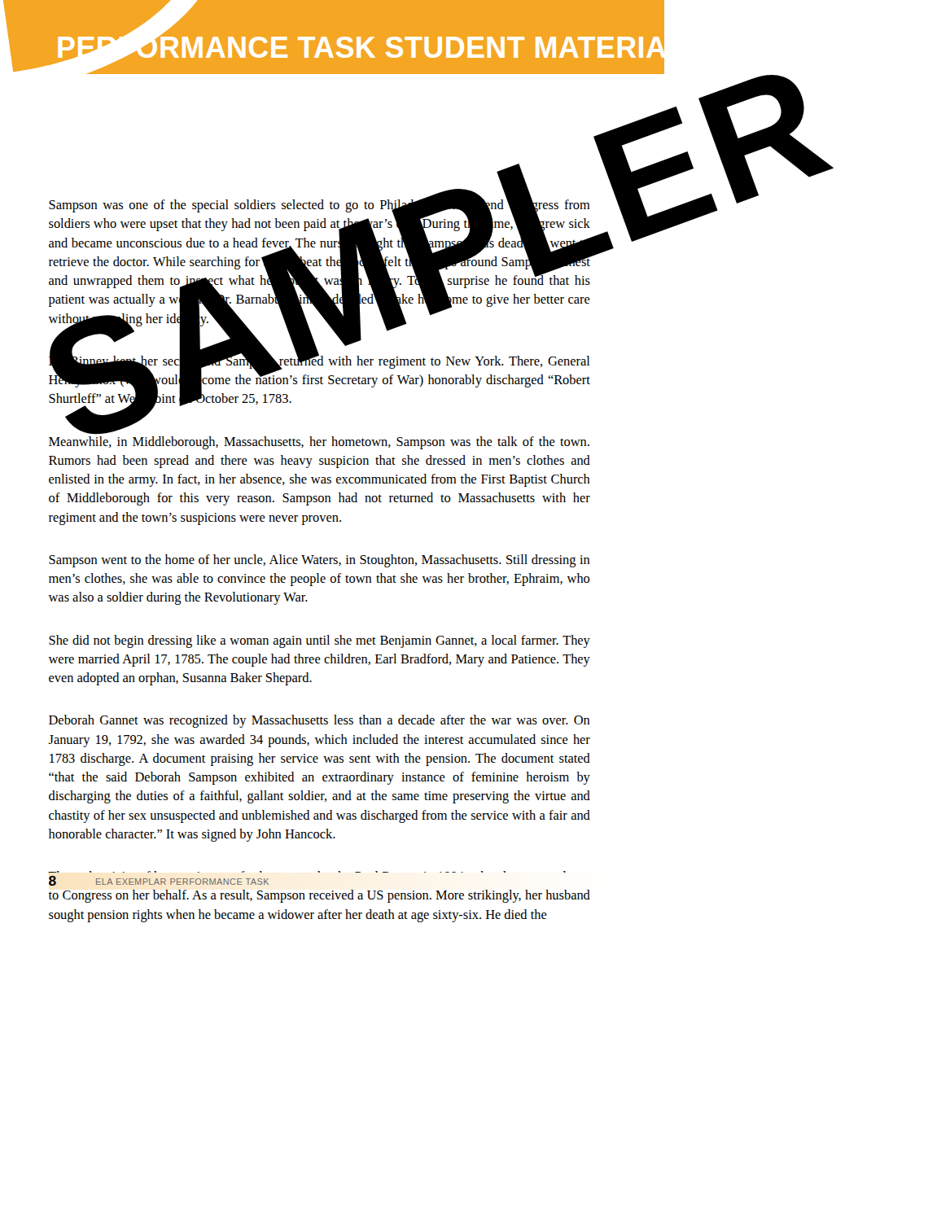PERFORMANCE TASK STUDENT MATERIALS
SAMPLER
Sampson was one of the special soldiers selected to go to Philadelphia to defend Congress from soldiers who were upset that they had not been paid at the war’s end. During this time, she grew sick and became unconscious due to a head fever. The nurse thought that Sampson was dead and went to retrieve the doctor. While searching for a heartbeat the doctor felt the wraps around Sampson’s chest and unwrapped them to inspect what he thought was an injury. To his surprise he found that his patient was actually a woman. Dr. Barnabus Binney decided to take her home to give her better care without revealing her identity.
Dr. Binney kept her secret, and Sampson returned with her regiment to New York. There, General Henry Knox (who would become the nation’s first Secretary of War) honorably discharged “Robert Shurtleff” at West Point on October 25, 1783.
Meanwhile, in Middleborough, Massachusetts, her hometown, Sampson was the talk of the town. Rumors had been spread and there was heavy suspicion that she dressed in men’s clothes and enlisted in the army. In fact, in her absence, she was excommunicated from the First Baptist Church of Middleborough for this very reason. Sampson had not returned to Massachusetts with her regiment and the town’s suspicions were never proven.
Sampson went to the home of her uncle, Alice Waters, in Stoughton, Massachusetts. Still dressing in men’s clothes, she was able to convince the people of town that she was her brother, Ephraim, who was also a soldier during the Revolutionary War.
She did not begin dressing like a woman again until she met Benjamin Gannet, a local farmer. They were married April 17, 1785. The couple had three children, Earl Bradford, Mary and Patience. They even adopted an orphan, Susanna Baker Shepard.
Deborah Gannet was recognized by Massachusetts less than a decade after the war was over. On January 19, 1792, she was awarded 34 pounds, which included the interest accumulated since her 1783 discharge. A document praising her service was sent with the pension. The document stated “that the said Deborah Sampson exhibited an extraordinary instance of feminine heroism by discharging the duties of a faithful, gallant soldier, and at the same time preserving the virtue and chastity of her sex unsuspected and unblemished and was discharged from the service with a fair and honorable character.” It was signed by John Hancock.
The authenticity of her service was further attested to by Paul Revere in 1804, when he wrote a letter to Congress on her behalf. As a result, Sampson received a US pension. More strikingly, her husband sought pension rights when he became a widower after her death at age sixty-six. He died the
8
ELA EXEMPLAR PERFORMANCE TASK